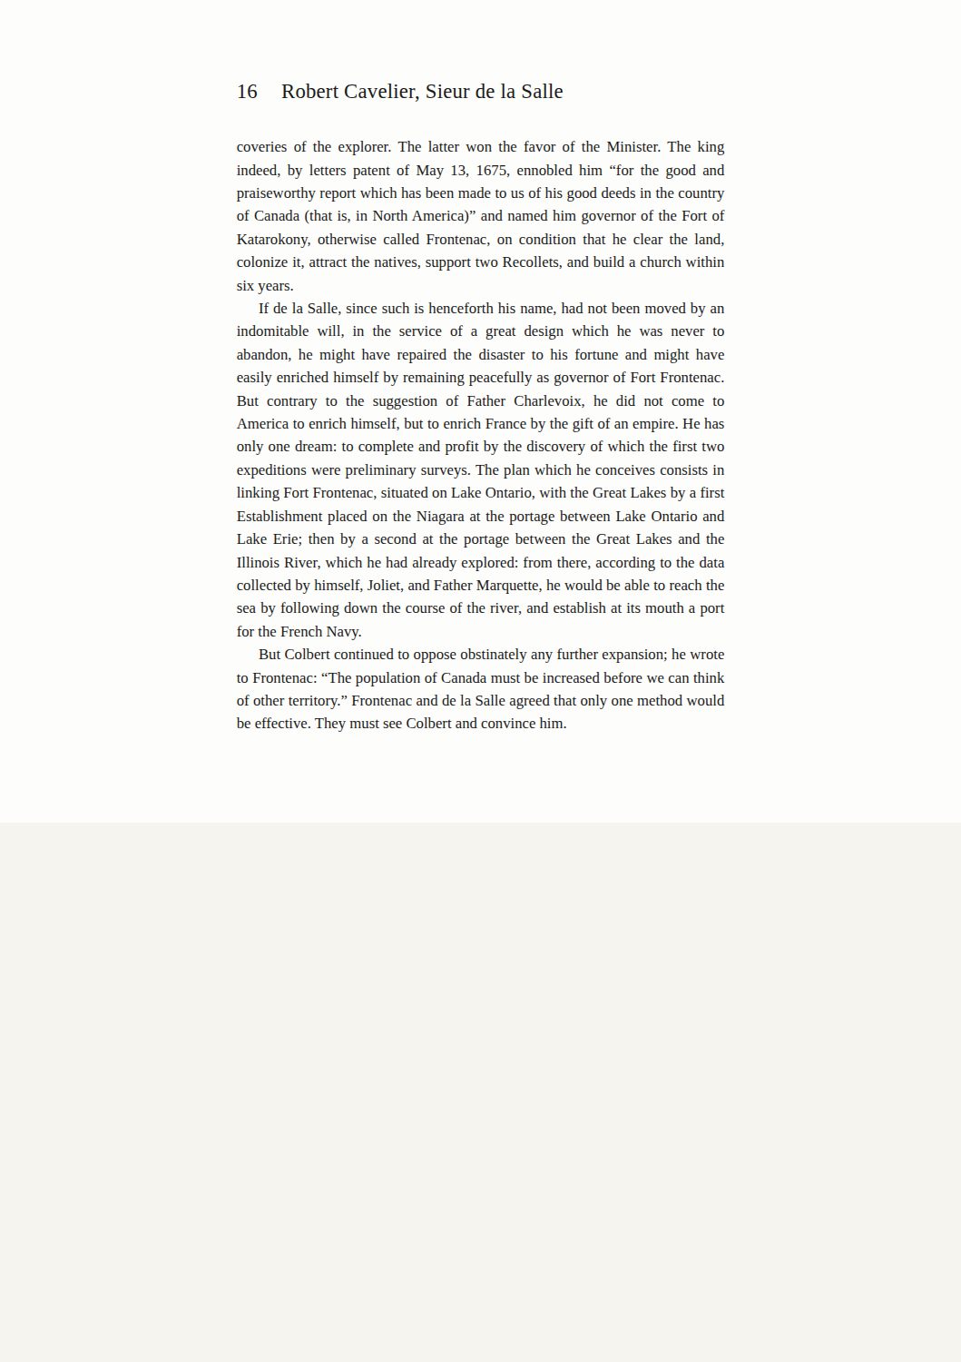16 Robert Cavelier, Sieur de la Salle
coveries of the explorer. The latter won the favor of the Minister. The king indeed, by letters patent of May 13, 1675, ennobled him “for the good and praiseworthy report which has been made to us of his good deeds in the country of Canada (that is, in North America)” and named him governor of the Fort of Katarokony, otherwise called Frontenac, on condition that he clear the land, colonize it, attract the natives, support two Recollets, and build a church within six years.
If de la Salle, since such is henceforth his name, had not been moved by an indomitable will, in the service of a great design which he was never to abandon, he might have repaired the disaster to his fortune and might have easily enriched himself by remaining peacefully as governor of Fort Frontenac. But contrary to the suggestion of Father Charlevoix, he did not come to America to enrich himself, but to enrich France by the gift of an empire. He has only one dream: to complete and profit by the discovery of which the first two expeditions were preliminary surveys. The plan which he conceives consists in linking Fort Frontenac, situated on Lake Ontario, with the Great Lakes by a first Establishment placed on the Niagara at the portage between Lake Ontario and Lake Erie; then by a second at the portage between the Great Lakes and the Illinois River, which he had already explored: from there, according to the data collected by himself, Joliet, and Father Marquette, he would be able to reach the sea by following down the course of the river, and establish at its mouth a port for the French Navy.
But Colbert continued to oppose obstinately any further expansion; he wrote to Frontenac: “The population of Canada must be increased before we can think of other territory.” Frontenac and de la Salle agreed that only one method would be effective. They must see Colbert and convince him.